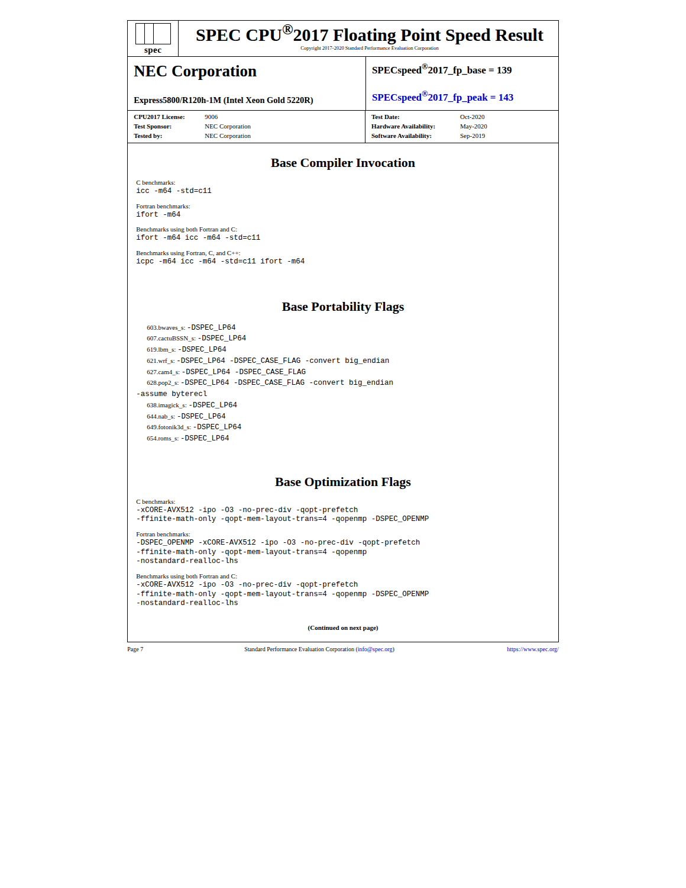spec
SPEC CPU®2017 Floating Point Speed Result
Copyright 2017-2020 Standard Performance Evaluation Corporation
NEC Corporation
Express5800/R120h-1M (Intel Xeon Gold 5220R)
SPECspeed®2017_fp_base = 139
SPECspeed®2017_fp_peak = 143
CPU2017 License: 9006
Test Sponsor: NEC Corporation
Tested by: NEC Corporation
Test Date: Oct-2020
Hardware Availability: May-2020
Software Availability: Sep-2019
Base Compiler Invocation
C benchmarks:
icc -m64 -std=c11
Fortran benchmarks:
ifort -m64
Benchmarks using both Fortran and C:
ifort -m64 icc -m64 -std=c11
Benchmarks using Fortran, C, and C++:
icpc -m64 icc -m64 -std=c11 ifort -m64
Base Portability Flags
603.bwaves_s: -DSPEC_LP64
607.cactuBSSN_s: -DSPEC_LP64
619.lbm_s: -DSPEC_LP64
621.wrf_s: -DSPEC_LP64 -DSPEC_CASE_FLAG -convert big_endian
627.cam4_s: -DSPEC_LP64 -DSPEC_CASE_FLAG
628.pop2_s: -DSPEC_LP64 -DSPEC_CASE_FLAG -convert big_endian
-assume byterecl
638.imagick_s: -DSPEC_LP64
644.nab_s: -DSPEC_LP64
649.fotonik3d_s: -DSPEC_LP64
654.roms_s: -DSPEC_LP64
Base Optimization Flags
C benchmarks:
-xCORE-AVX512 -ipo -O3 -no-prec-div -qopt-prefetch
-ffinite-math-only -qopt-mem-layout-trans=4 -qopenmp -DSPEC_OPENMP
Fortran benchmarks:
-DSPEC_OPENMP -xCORE-AVX512 -ipo -O3 -no-prec-div -qopt-prefetch
-ffinite-math-only -qopt-mem-layout-trans=4 -qopenmp
-nostandard-realloc-lhs
Benchmarks using both Fortran and C:
-xCORE-AVX512 -ipo -O3 -no-prec-div -qopt-prefetch
-ffinite-math-only -qopt-mem-layout-trans=4 -qopenmp -DSPEC_OPENMP
-nostandard-realloc-lhs
(Continued on next page)
Page 7
Standard Performance Evaluation Corporation (info@spec.org)
https://www.spec.org/